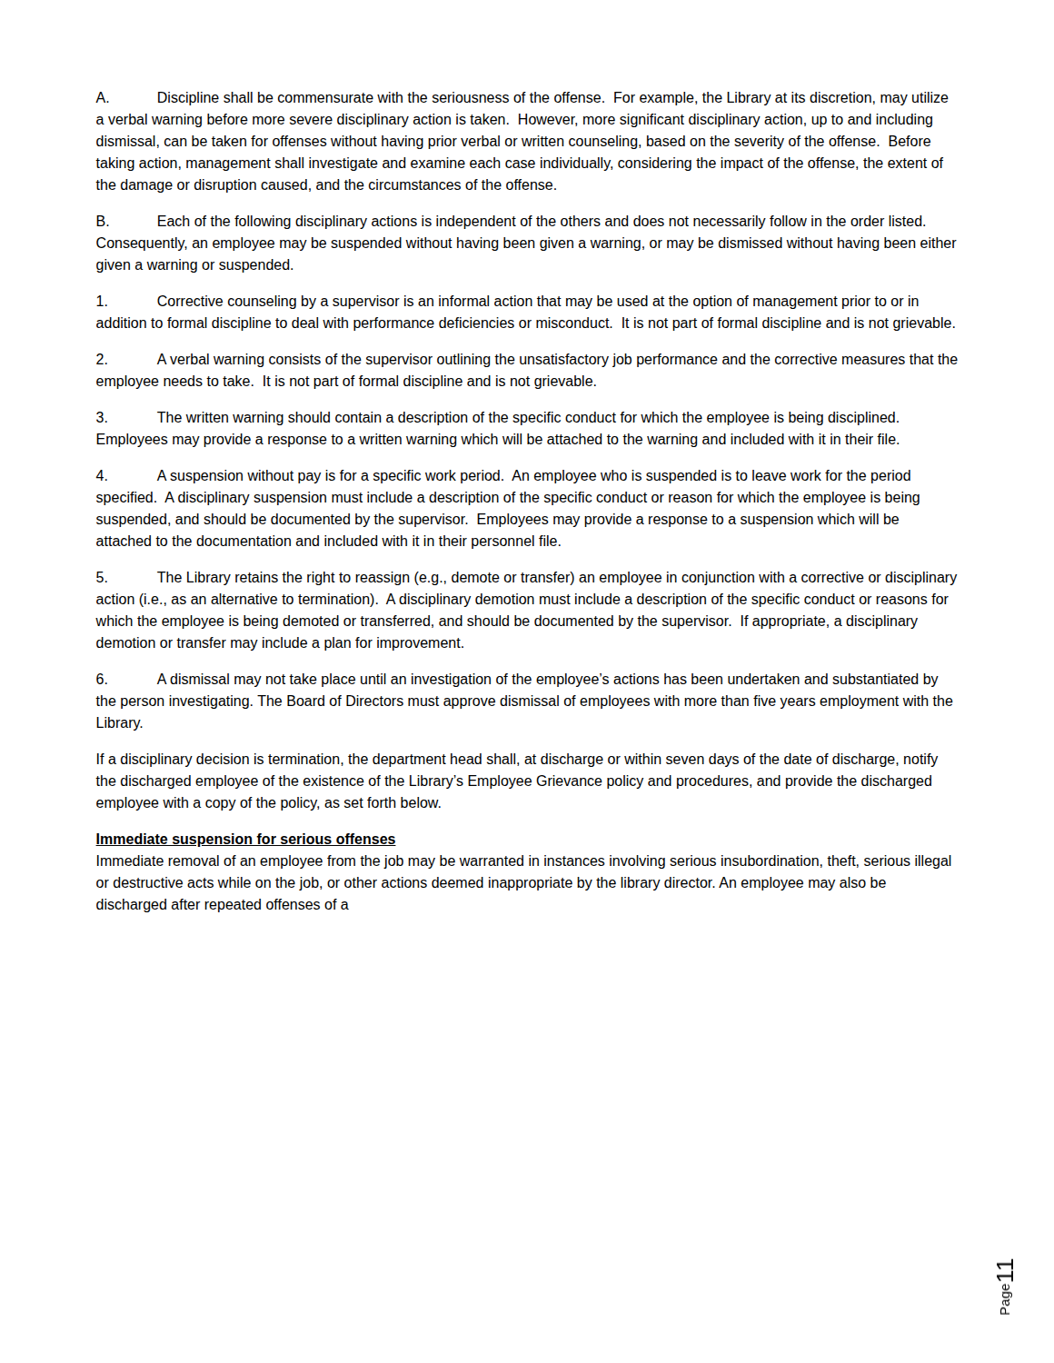A. Discipline shall be commensurate with the seriousness of the offense. For example, the Library at its discretion, may utilize a verbal warning before more severe disciplinary action is taken. However, more significant disciplinary action, up to and including dismissal, can be taken for offenses without having prior verbal or written counseling, based on the severity of the offense. Before taking action, management shall investigate and examine each case individually, considering the impact of the offense, the extent of the damage or disruption caused, and the circumstances of the offense.
B. Each of the following disciplinary actions is independent of the others and does not necessarily follow in the order listed. Consequently, an employee may be suspended without having been given a warning, or may be dismissed without having been either given a warning or suspended.
1. Corrective counseling by a supervisor is an informal action that may be used at the option of management prior to or in addition to formal discipline to deal with performance deficiencies or misconduct. It is not part of formal discipline and is not grievable.
2. A verbal warning consists of the supervisor outlining the unsatisfactory job performance and the corrective measures that the employee needs to take. It is not part of formal discipline and is not grievable.
3. The written warning should contain a description of the specific conduct for which the employee is being disciplined. Employees may provide a response to a written warning which will be attached to the warning and included with it in their file.
4. A suspension without pay is for a specific work period. An employee who is suspended is to leave work for the period specified. A disciplinary suspension must include a description of the specific conduct or reason for which the employee is being suspended, and should be documented by the supervisor. Employees may provide a response to a suspension which will be attached to the documentation and included with it in their personnel file.
5. The Library retains the right to reassign (e.g., demote or transfer) an employee in conjunction with a corrective or disciplinary action (i.e., as an alternative to termination). A disciplinary demotion must include a description of the specific conduct or reasons for which the employee is being demoted or transferred, and should be documented by the supervisor. If appropriate, a disciplinary demotion or transfer may include a plan for improvement.
6. A dismissal may not take place until an investigation of the employee’s actions has been undertaken and substantiated by the person investigating. The Board of Directors must approve dismissal of employees with more than five years employment with the Library.
If a disciplinary decision is termination, the department head shall, at discharge or within seven days of the date of discharge, notify the discharged employee of the existence of the Library’s Employee Griev­ance policy and procedures, and provide the discharged employee with a copy of the policy, as set forth below.
Immediate suspension for serious offenses
Immediate removal of an employee from the job may be warranted in instances involving serious insubordination, theft, serious illegal or destructive acts while on the job, or other actions deemed inappropriate by the library director. An employee may also be discharged after repeated offenses of a
Page11